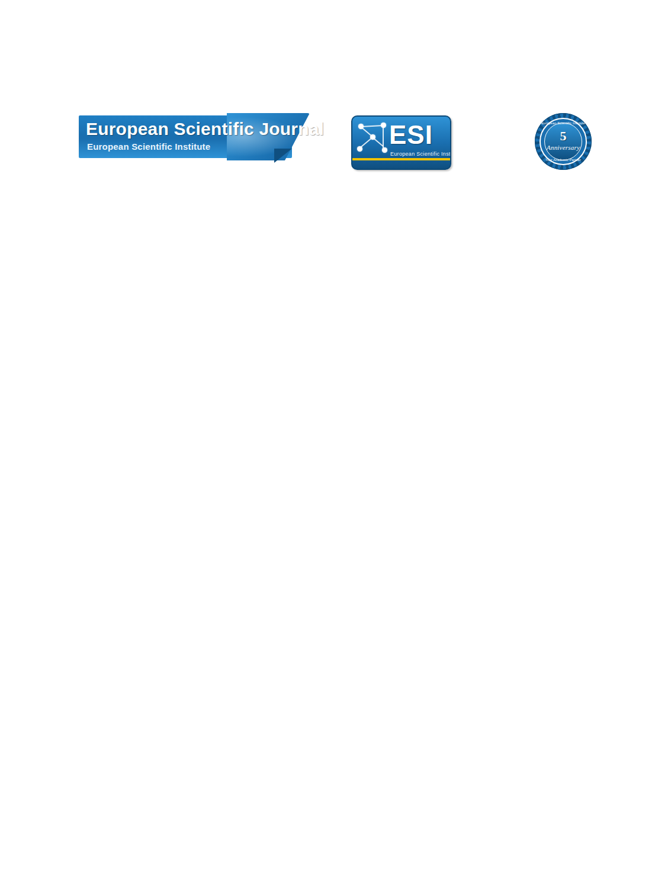European Scientific Journal
European Scientific Institute
ESI
European Scientific Institute
European Scientific Institute
5
Anniversary
Your Academic Partner